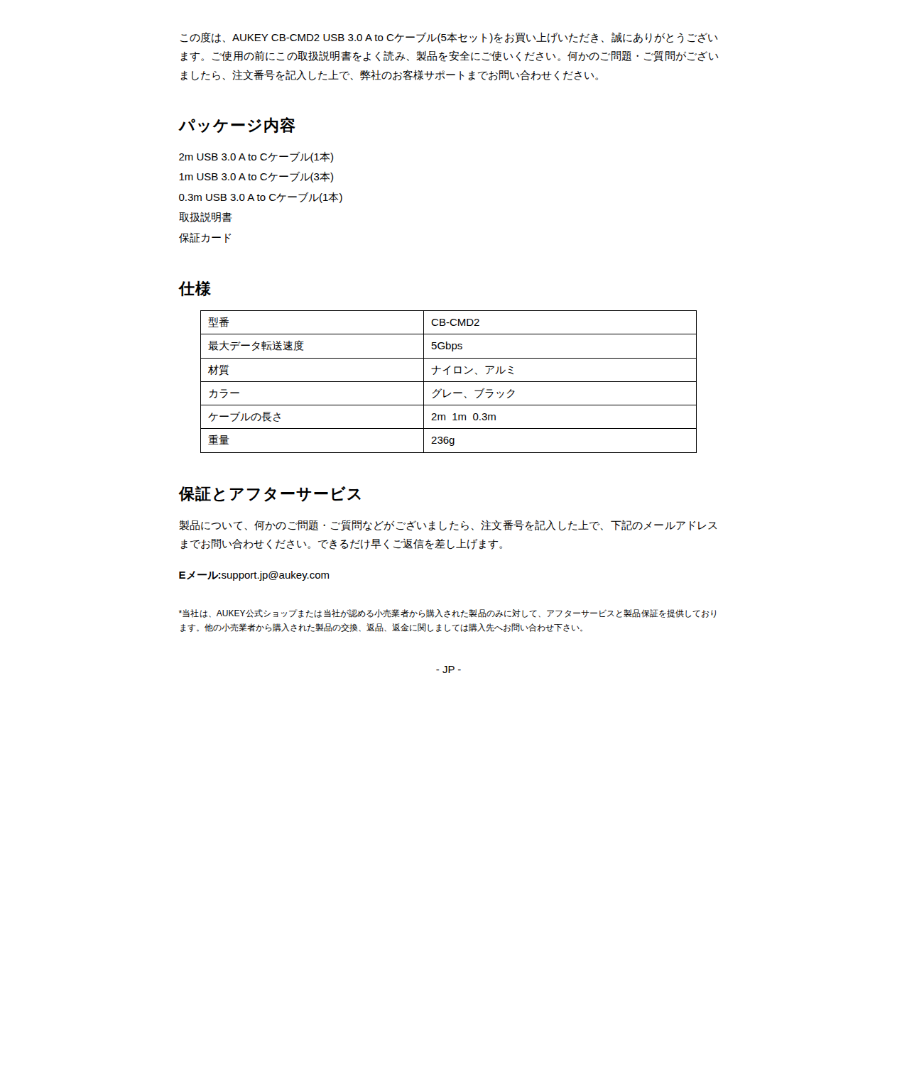この度は、AUKEY CB-CMD2 USB 3.0 A to Cケーブル(5本セット)をお買い上げいただき、誠にありがとうございます。ご使用の前にこの取扱説明書をよく読み、製品を安全にご使いください。何かのご問題・ご質問がございましたら、注文番号を記入した上で、弊社のお客様サポートまでお問い合わせください。
パッケージ内容
2m USB 3.0 A to Cケーブル(1本)
1m USB 3.0 A to Cケーブル(3本)
0.3m USB 3.0 A to Cケーブル(1本)
取扱説明書
保証カード
仕様
| 型番 | CB-CMD2 |
| 最大データ転送速度 | 5Gbps |
| 材質 | ナイロン、アルミ |
| カラー | グレー、ブラック |
| ケーブルの長さ | 2m 1m 0.3m |
| 重量 | 236g |
保証とアフターサービス
製品について、何かのご問題・ご質問などがございましたら、注文番号を記入した上で、下記のメールアドレスまでお問い合わせください。できるだけ早くご返信を差し上げます。
Eメール: support.jp@aukey.com
*当社は、AUKEY公式ショップまたは当社が認める小売業者から購入された製品のみに対して、アフターサービスと製品保証を提供しております。他の小売業者から購入された製品の交換、返品、返金に関しましては購入先へお問い合わせ下さい。
- JP -